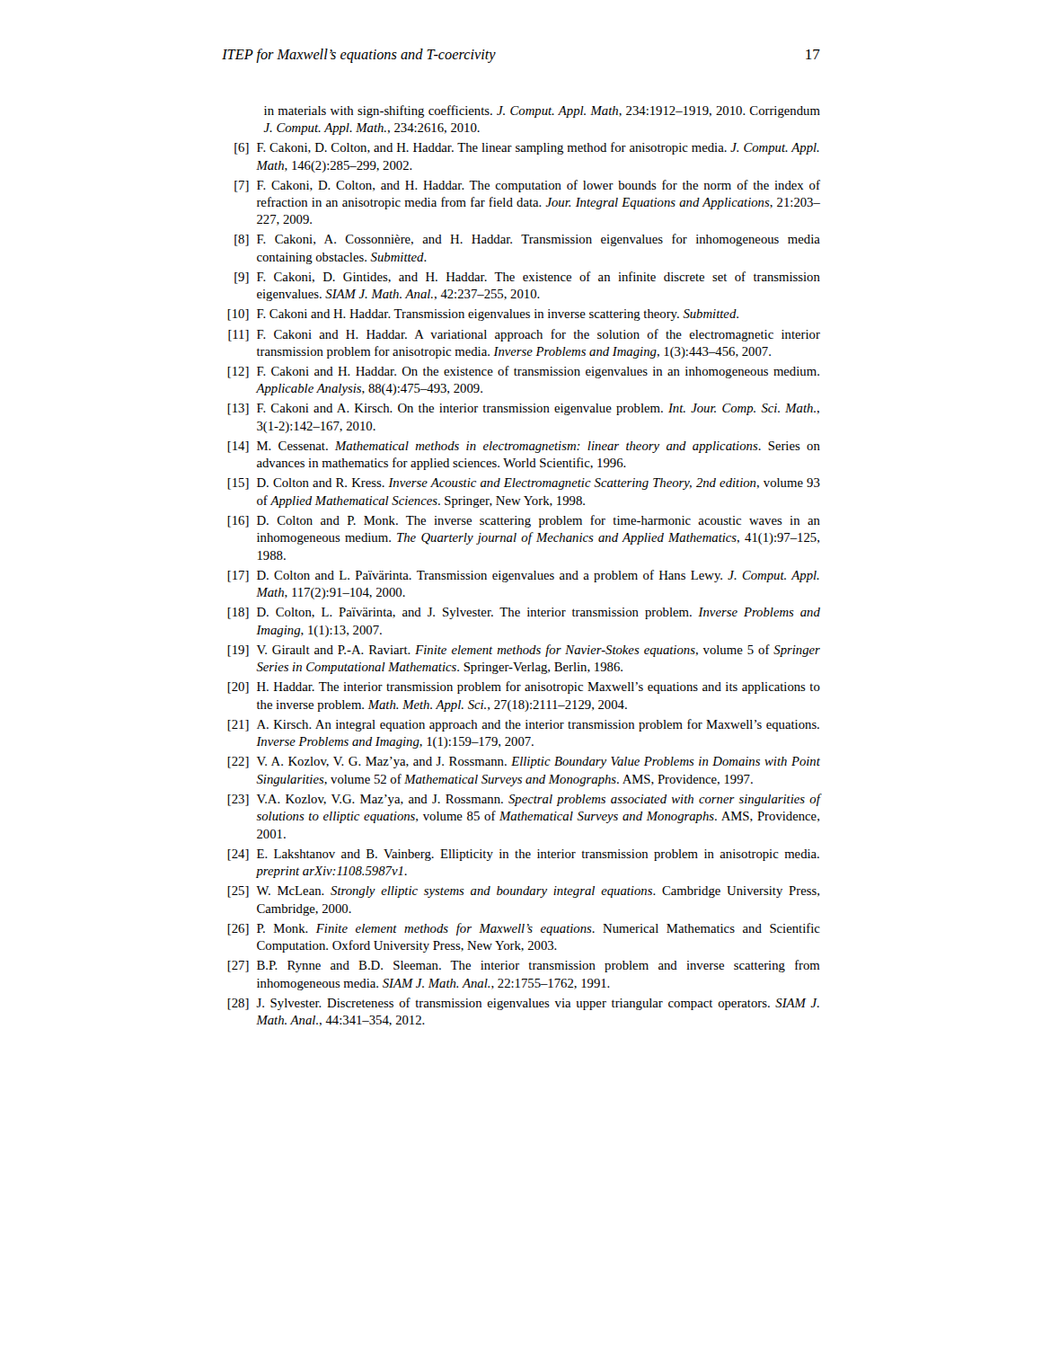ITEP for Maxwell’s equations and T-coercivity 17
in materials with sign-shifting coefficients. J. Comput. Appl. Math, 234:1912–1919, 2010. Corrigendum J. Comput. Appl. Math., 234:2616, 2010.
[6] F. Cakoni, D. Colton, and H. Haddar. The linear sampling method for anisotropic media. J. Comput. Appl. Math, 146(2):285–299, 2002.
[7] F. Cakoni, D. Colton, and H. Haddar. The computation of lower bounds for the norm of the index of refraction in an anisotropic media from far field data. Jour. Integral Equations and Applications, 21:203–227, 2009.
[8] F. Cakoni, A. Cossonnière, and H. Haddar. Transmission eigenvalues for inhomogeneous media containing obstacles. Submitted.
[9] F. Cakoni, D. Gintides, and H. Haddar. The existence of an infinite discrete set of transmission eigenvalues. SIAM J. Math. Anal., 42:237–255, 2010.
[10] F. Cakoni and H. Haddar. Transmission eigenvalues in inverse scattering theory. Submitted.
[11] F. Cakoni and H. Haddar. A variational approach for the solution of the electromagnetic interior transmission problem for anisotropic media. Inverse Problems and Imaging, 1(3):443–456, 2007.
[12] F. Cakoni and H. Haddar. On the existence of transmission eigenvalues in an inhomogeneous medium. Applicable Analysis, 88(4):475–493, 2009.
[13] F. Cakoni and A. Kirsch. On the interior transmission eigenvalue problem. Int. Jour. Comp. Sci. Math., 3(1-2):142–167, 2010.
[14] M. Cessenat. Mathematical methods in electromagnetism: linear theory and applications. Series on advances in mathematics for applied sciences. World Scientific, 1996.
[15] D. Colton and R. Kress. Inverse Acoustic and Electromagnetic Scattering Theory, 2nd edition, volume 93 of Applied Mathematical Sciences. Springer, New York, 1998.
[16] D. Colton and P. Monk. The inverse scattering problem for time-harmonic acoustic waves in an inhomogeneous medium. The Quarterly journal of Mechanics and Applied Mathematics, 41(1):97–125, 1988.
[17] D. Colton and L. Païvärinta. Transmission eigenvalues and a problem of Hans Lewy. J. Comput. Appl. Math, 117(2):91–104, 2000.
[18] D. Colton, L. Païvärinta, and J. Sylvester. The interior transmission problem. Inverse Problems and Imaging, 1(1):13, 2007.
[19] V. Girault and P.-A. Raviart. Finite element methods for Navier-Stokes equations, volume 5 of Springer Series in Computational Mathematics. Springer-Verlag, Berlin, 1986.
[20] H. Haddar. The interior transmission problem for anisotropic Maxwell’s equations and its applications to the inverse problem. Math. Meth. Appl. Sci., 27(18):2111–2129, 2004.
[21] A. Kirsch. An integral equation approach and the interior transmission problem for Maxwell’s equations. Inverse Problems and Imaging, 1(1):159–179, 2007.
[22] V. A. Kozlov, V. G. Maz’ya, and J. Rossmann. Elliptic Boundary Value Problems in Domains with Point Singularities, volume 52 of Mathematical Surveys and Monographs. AMS, Providence, 1997.
[23] V.A. Kozlov, V.G. Maz’ya, and J. Rossmann. Spectral problems associated with corner singularities of solutions to elliptic equations, volume 85 of Mathematical Surveys and Monographs. AMS, Providence, 2001.
[24] E. Lakshtanov and B. Vainberg. Ellipticity in the interior transmission problem in anisotropic media. preprint arXiv:1108.5987v1.
[25] W. McLean. Strongly elliptic systems and boundary integral equations. Cambridge University Press, Cambridge, 2000.
[26] P. Monk. Finite element methods for Maxwell’s equations. Numerical Mathematics and Scientific Computation. Oxford University Press, New York, 2003.
[27] B.P. Rynne and B.D. Sleeman. The interior transmission problem and inverse scattering from inhomogeneous media. SIAM J. Math. Anal., 22:1755–1762, 1991.
[28] J. Sylvester. Discreteness of transmission eigenvalues via upper triangular compact operators. SIAM J. Math. Anal., 44:341–354, 2012.